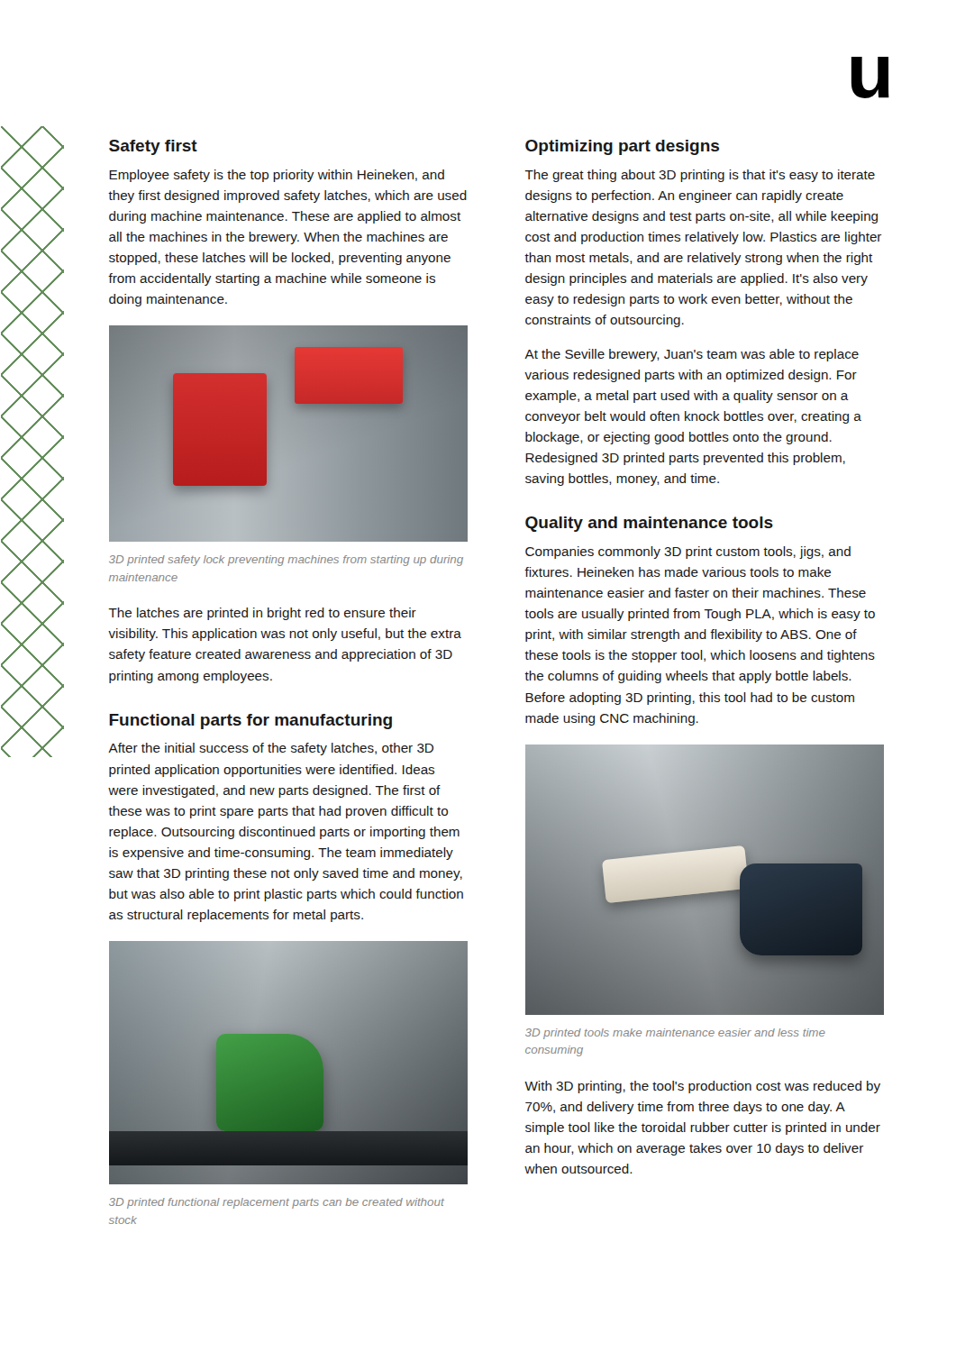u
Safety first
Employee safety is the top priority within Heineken, and they first designed improved safety latches, which are used during machine maintenance. These are applied to almost all the machines in the brewery. When the machines are stopped, these latches will be locked, preventing anyone from accidentally starting a machine while someone is doing maintenance.
3D printed safety lock preventing machines from starting up during maintenance
The latches are printed in bright red to ensure their visibility. This application was not only useful, but the extra safety feature created awareness and appreciation of 3D printing among employees.
Functional parts for manufacturing
After the initial success of the safety latches, other 3D printed application opportunities were identified. Ideas were investigated, and new parts designed. The first of these was to print spare parts that had proven difficult to replace. Outsourcing discontinued parts or importing them is expensive and time-consuming. The team immediately saw that 3D printing these not only saved time and money, but was also able to print plastic parts which could function as structural replacements for metal parts.
3D printed functional replacement parts can be created without stock
Optimizing part designs
The great thing about 3D printing is that it's easy to iterate designs to perfection. An engineer can rapidly create alternative designs and test parts on-site, all while keeping cost and production times relatively low. Plastics are lighter than most metals, and are relatively strong when the right design principles and materials are applied. It's also very easy to redesign parts to work even better, without the constraints of outsourcing.
At the Seville brewery, Juan's team was able to replace various redesigned parts with an optimized design. For example, a metal part used with a quality sensor on a conveyor belt would often knock bottles over, creating a blockage, or ejecting good bottles onto the ground. Redesigned 3D printed parts prevented this problem, saving bottles, money, and time.
Quality and maintenance tools
Companies commonly 3D print custom tools, jigs, and fixtures. Heineken has made various tools to make maintenance easier and faster on their machines. These tools are usually printed from Tough PLA, which is easy to print, with similar strength and flexibility to ABS. One of these tools is the stopper tool, which loosens and tightens the columns of guiding wheels that apply bottle labels. Before adopting 3D printing, this tool had to be custom made using CNC machining.
3D printed tools make maintenance easier and less time consuming
With 3D printing, the tool's production cost was reduced by 70%, and delivery time from three days to one day. A simple tool like the toroidal rubber cutter is printed in under an hour, which on average takes over 10 days to deliver when outsourced.